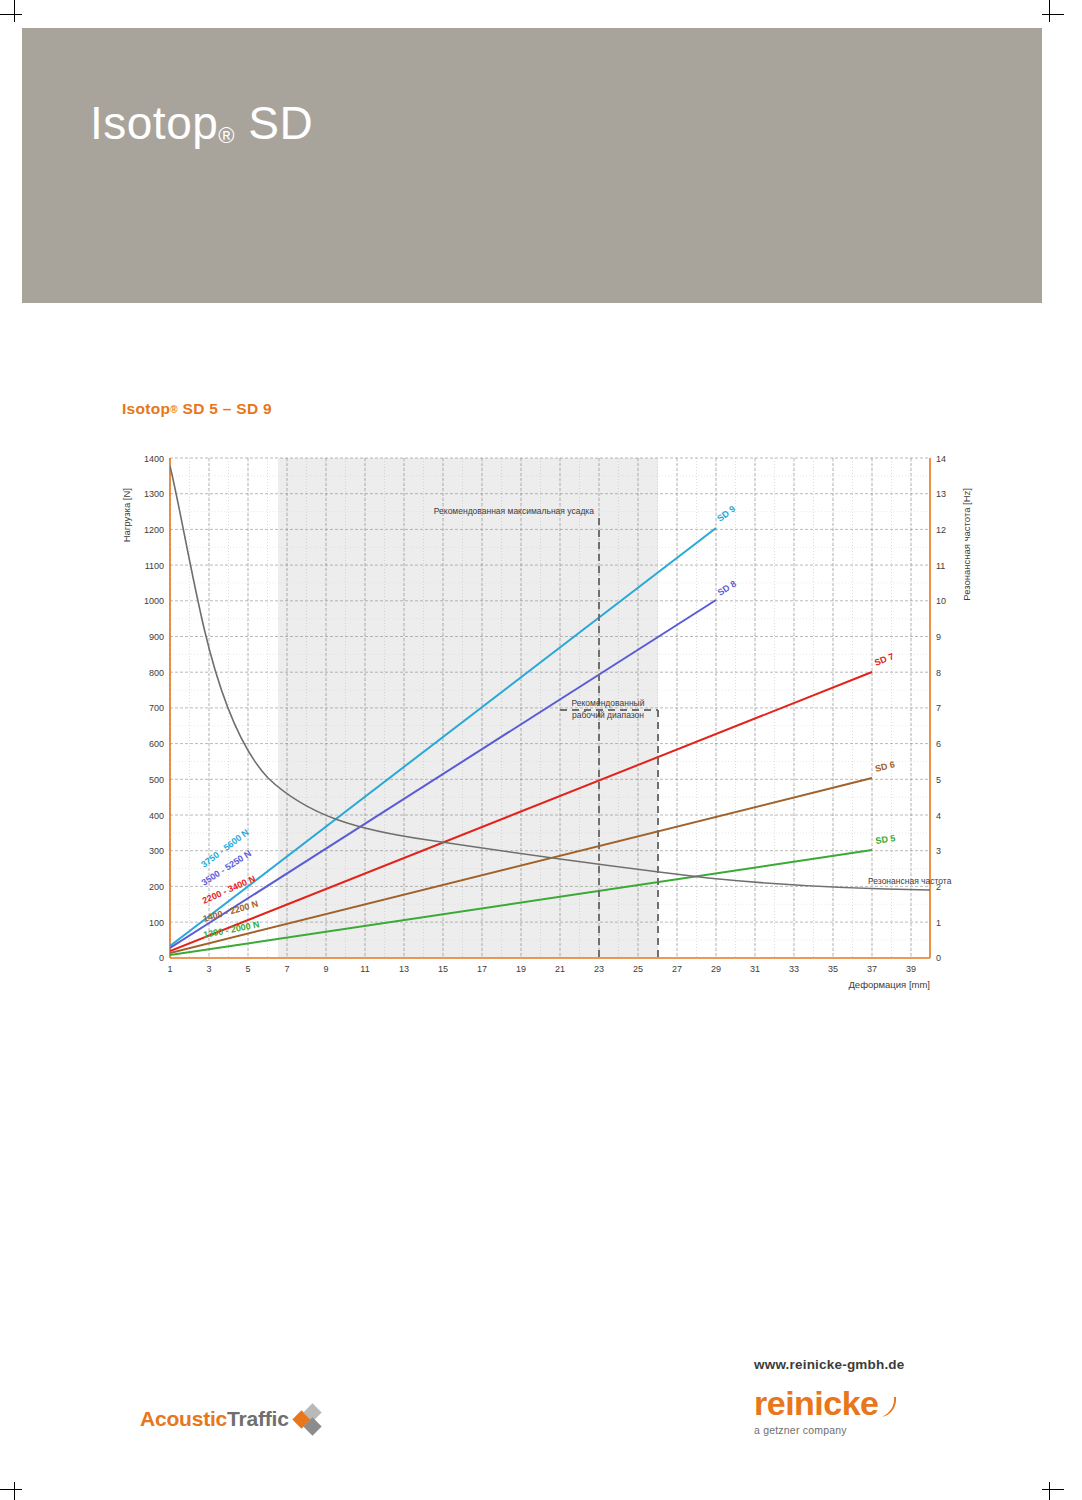Isotop® SD
Isotop® SD 5 – SD 9
1400 1300 1200 1100 1000 900 800 700 600 500 400 300 200 100 0 14 13 12 11 10 9 8 7 6 5 4 3 2 1 0 1 3 5 7 9 11 13 15 17 19 21 23 25 27 29 31 33 35 37 39 Нагрузка [N] Резонансная частота [Hz] Деформация [mm] SD 9 SD 8 SD 7 SD 6 SD 5 3750 - 5600 N 3500 - 5250 N 2200 - 3400 N 1400 - 2200 N 1300 - 2000 N Рекомендованная максимальная усадка Рекомендованный рабочий диапазон Резонансная частота
Acoustic Traffic
www.reinicke-gmbh.de
reinicke
a getzner company